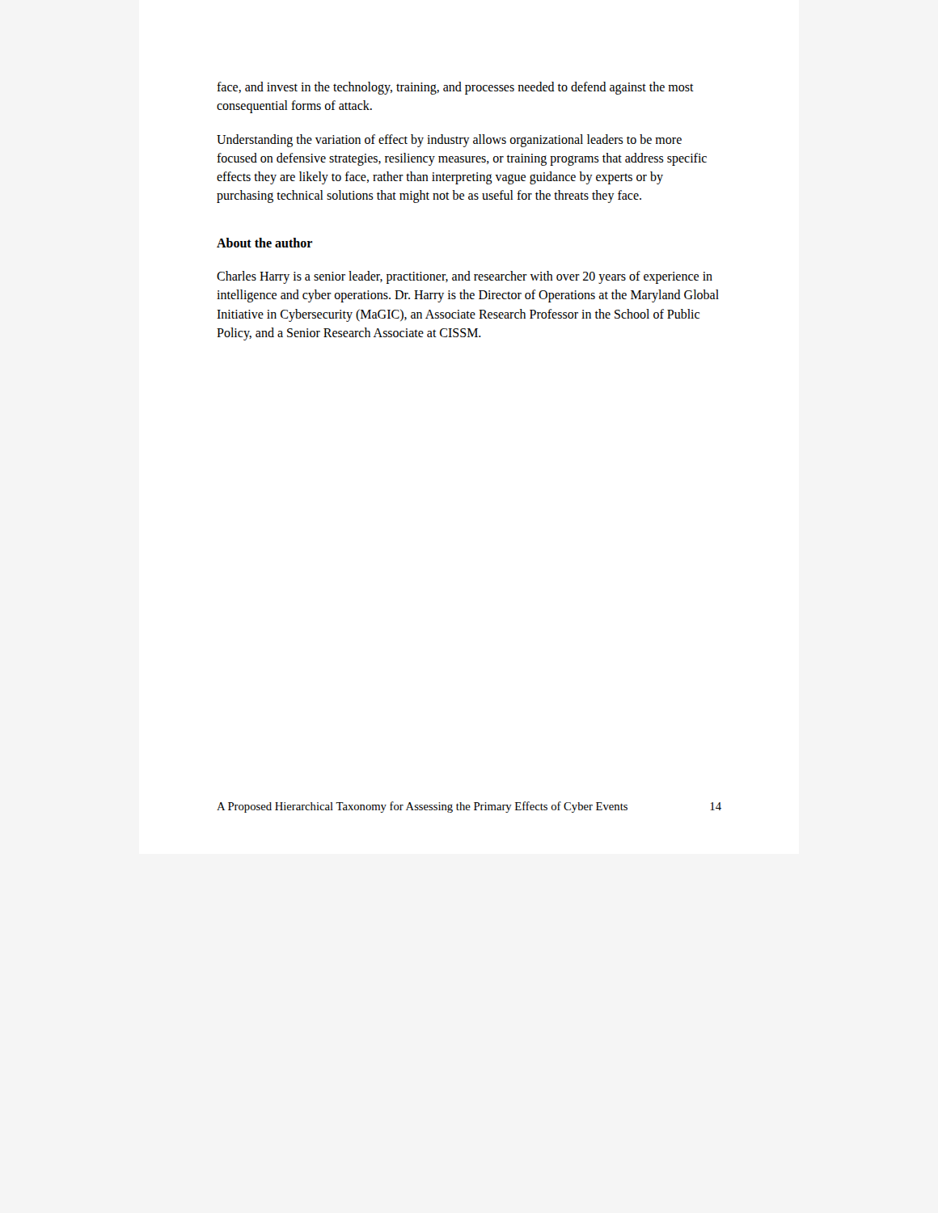face, and invest in the technology, training, and processes needed to defend against the most consequential forms of attack.
Understanding the variation of effect by industry allows organizational leaders to be more focused on defensive strategies, resiliency measures, or training programs that address specific effects they are likely to face, rather than interpreting vague guidance by experts or by purchasing technical solutions that might not be as useful for the threats they face.
About the author
Charles Harry is a senior leader, practitioner, and researcher with over 20 years of experience in intelligence and cyber operations. Dr. Harry is the Director of Operations at the Maryland Global Initiative in Cybersecurity (MaGIC), an Associate Research Professor in the School of Public Policy, and a Senior Research Associate at CISSM.
A Proposed Hierarchical Taxonomy for Assessing the Primary Effects of Cyber Events 14